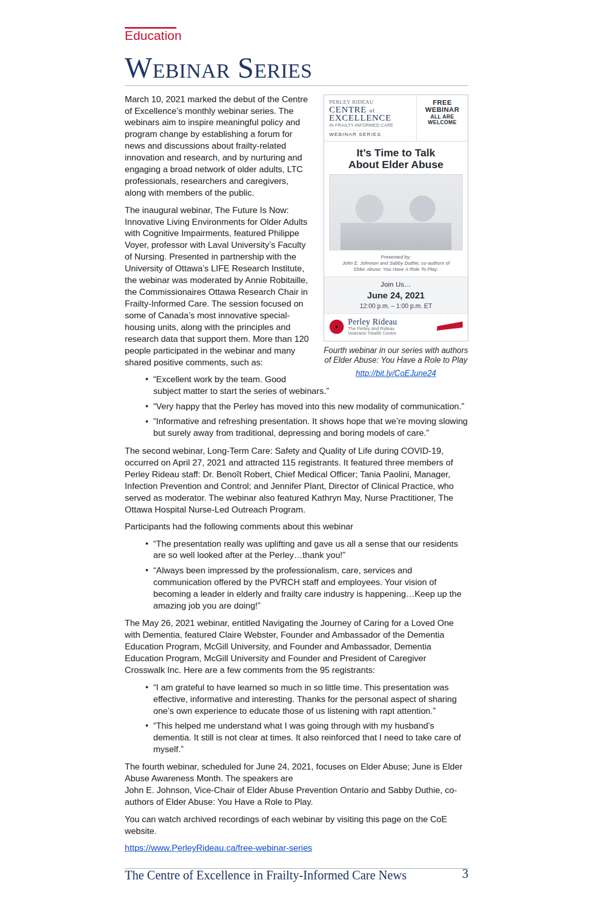Education
Webinar Series
Perley Rideau
CENTRE of
EXCELLENCE
in Frailty-Informed Care
Webinar Series
FREE WEBINAR ALL ARE
WELCOME
It’s Time to Talk
About Elder Abuse
Presented by:
John E. Johnson and Sabby Duthie, co-authors of
Elder Abuse: You Have A Role To Play.
Join Us…
June 24, 2021
12:00 p.m. – 1:00 p.m. ET
Perley Rideau
The Perley and Rideau
Veterans’ Health Centre
Fourth webinar in our series with authors of Elder Abuse: You Have a Role to Play
http://bit.ly/CoEJune24
March 10, 2021 marked the debut of the Centre of Excellence’s monthly webinar series. The webinars aim to inspire meaningful policy and program change by establishing a forum for news and discussions about frailty-related innovation and research, and by nurturing and engaging a broad network of older adults, LTC professionals, researchers and caregivers, along with members of the public.
The inaugural webinar, The Future Is Now: Innovative Living Environments for Older Adults with Cognitive Impairments, featured Philippe Voyer, professor with Laval University’s Faculty of Nursing. Presented in partnership with the University of Ottawa’s LIFE Research Institute, the webinar was moderated by Annie Robitaille, the Commissionaires Ottawa Research Chair in Frailty-Informed Care. The session focused on some of Canada’s most innovative special-housing units, along with the principles and research data that support them. More than 120 people participated in the webinar and many shared positive comments, such as:
“Excellent work by the team. Good subject matter to start the series of webinars.”
“Very happy that the Perley has moved into this new modality of communication.”
“Informative and refreshing presentation. It shows hope that we’re moving slowing but surely away from traditional, depressing and boring models of care.”
The second webinar, Long-Term Care: Safety and Quality of Life during COVID-19, occurred on April 27, 2021 and attracted 115 registrants. It featured three members of Perley Rideau staff: Dr. Benoît Robert, Chief Medical Officer; Tania Paolini, Manager, Infection Prevention and Control; and Jennifer Plant, Director of Clinical Practice, who served as moderator. The webinar also featured Kathryn May, Nurse Practitioner, The Ottawa Hospital Nurse-Led Outreach Program.
Participants had the following comments about this webinar
“The presentation really was uplifting and gave us all a sense that our residents are so well looked after at the Perley…thank you!”
“Always been impressed by the professionalism, care, services and communication offered by the PVRCH staff and employees. Your vision of becoming a leader in elderly and frailty care industry is happening…Keep up the amazing job you are doing!”
The May 26, 2021 webinar, entitled Navigating the Journey of Caring for a Loved One with Dementia, featured Claire Webster, Founder and Ambassador of the Dementia Education Program, McGill University, and Founder and Ambassador, Dementia Education Program, McGill University and Founder and President of Caregiver Crosswalk Inc. Here are a few comments from the 95 registrants:
“I am grateful to have learned so much in so little time. This presentation was effective, informative and interesting. Thanks for the personal aspect of sharing one’s own experience to educate those of us listening with rapt attention.”
“This helped me understand what I was going through with my husband’s dementia. It still is not clear at times. It also reinforced that I need to take care of myself.”
The fourth webinar, scheduled for June 24, 2021, focuses on Elder Abuse; June is Elder Abuse Awareness Month. The speakers are
John E. Johnson, Vice-Chair of Elder Abuse Prevention Ontario and Sabby Duthie, co-authors of Elder Abuse: You Have a Role to Play.
You can watch archived recordings of each webinar by visiting this page on the CoE website.
https://www.PerleyRideau.ca/free-webinar-series
The Centre of Excellence in Frailty-Informed Care News
3